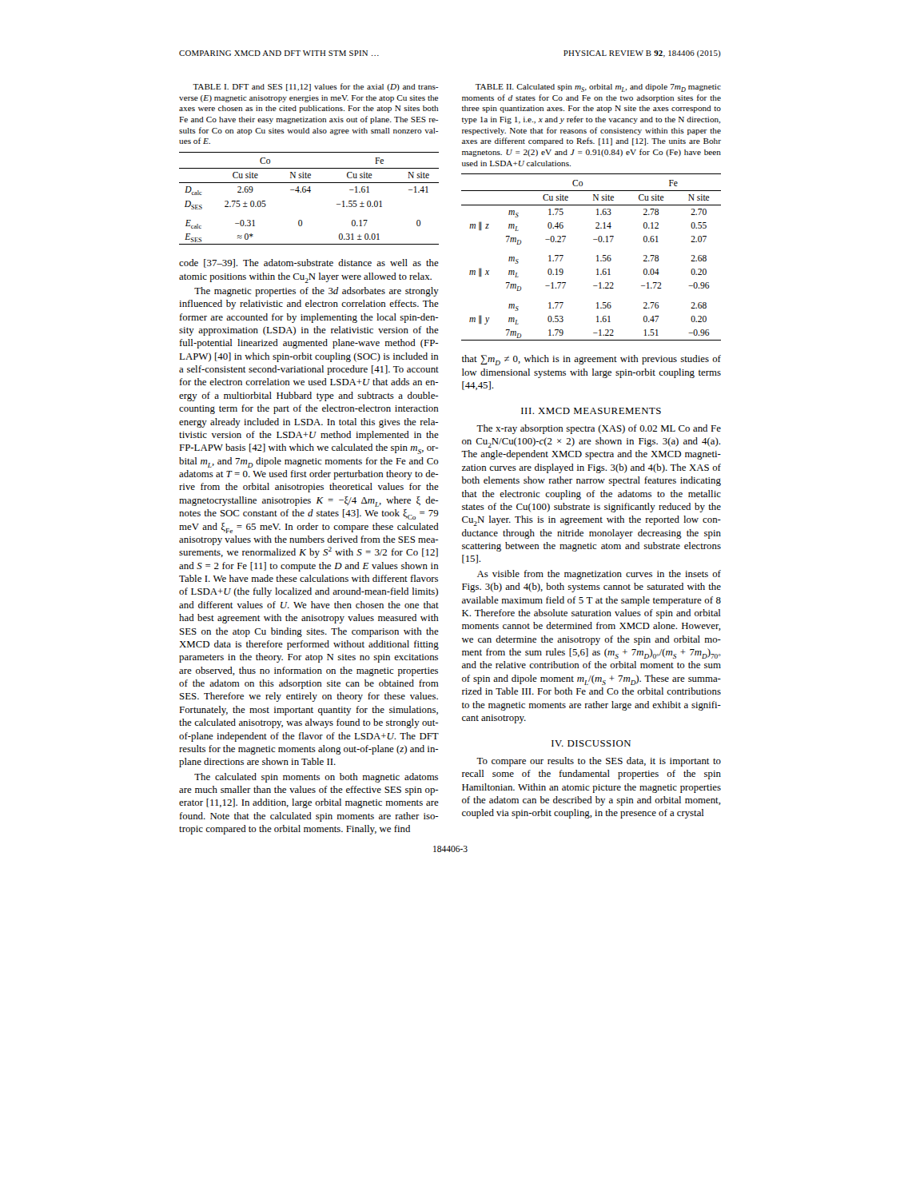Comparing XMCD and DFT with STM spin …
PHYSICAL REVIEW B 92, 184406 (2015)
TABLE I. DFT and SES [11,12] values for the axial (D) and transverse (E) magnetic anisotropy energies in meV. For the atop Cu sites the axes were chosen as in the cited publications. For the atop N sites both Fe and Co have their easy magnetization axis out of plane. The SES results for Co on atop Cu sites would also agree with small nonzero values of E.
| | Co | Fe |
| | Cu site | N site | Cu site | N site |
| D calc | 2.69 | −4.64 | −1.61 | −1.41 |
| D SES | 2.75 ± 0.05 | | −1.55 ± 0.01 | |
| E calc | −0.31 | 0 | 0.17 | 0 |
| E SES | ≈ 0* | | 0.31 ± 0.01 | |
code [37–39]. The adatom-substrate distance as well as the atomic positions within the Cu2N layer were allowed to relax.
The magnetic properties of the 3d adsorbates are strongly influenced by relativistic and electron correlation effects. The former are accounted for by implementing the local spin-density approximation (LSDA) in the relativistic version of the full-potential linearized augmented plane-wave method (FP-LAPW) [40] in which spin-orbit coupling (SOC) is included in a self-consistent second-variational procedure [41]. To account for the electron correlation we used LSDA+U that adds an energy of a multiorbital Hubbard type and subtracts a double-counting term for the part of the electron-electron interaction energy already included in LSDA. In total this gives the relativistic version of the LSDA+U method implemented in the FP-LAPW basis [42] with which we calculated the spin mS, orbital mL, and 7mD dipole magnetic moments for the Fe and Co adatoms at T = 0. We used first order perturbation theory to derive from the orbital anisotropies theoretical values for the magnetocrystalline anisotropies K = −ξ/4 ΔmL, where ξ denotes the SOC constant of the d states [43]. We took ξCo = 79 meV and ξFe = 65 meV. In order to compare these calculated anisotropy values with the numbers derived from the SES measurements, we renormalized K by S2 with S = 3/2 for Co [12] and S = 2 for Fe [11] to compute the D and E values shown in Table I. We have made these calculations with different flavors of LSDA+U (the fully localized and around-mean-field limits) and different values of U. We have then chosen the one that had best agreement with the anisotropy values measured with SES on the atop Cu binding sites. The comparison with the XMCD data is therefore performed without additional fitting parameters in the theory. For atop N sites no spin excitations are observed, thus no information on the magnetic properties of the adatom on this adsorption site can be obtained from SES. Therefore we rely entirely on theory for these values. Fortunately, the most important quantity for the simulations, the calculated anisotropy, was always found to be strongly out-of-plane independent of the flavor of the LSDA+U. The DFT results for the magnetic moments along out-of-plane (z) and in-plane directions are shown in Table II.
The calculated spin moments on both magnetic adatoms are much smaller than the values of the effective SES spin operator [11,12]. In addition, large orbital magnetic moments are found. Note that the calculated spin moments are rather isotropic compared to the orbital moments. Finally, we find
TABLE II. Calculated spin mS, orbital mL, and dipole 7mD magnetic moments of d states for Co and Fe on the two adsorption sites for the three spin quantization axes. For the atop N site the axes correspond to type 1a in Fig 1, i.e., x and y refer to the vacancy and to the N direction, respectively. Note that for reasons of consistency within this paper the axes are different compared to Refs. [11] and [12]. The units are Bohr magnetons. U = 2(2) eV and J = 0.91(0.84) eV for Co (Fe) have been used in LSDA+U calculations.
| | | Co | Fe |
| | | Cu site | N site | Cu site | N site |
| | m S | 1.75 | 1.63 | 2.78 | 2.70 |
| m ∥ z | m L | 0.46 | 2.14 | 0.12 | 0.55 |
| | 7 m D | −0.27 | −0.17 | 0.61 | 2.07 |
| | m S | 1.77 | 1.56 | 2.78 | 2.68 |
| m ∥ x | m L | 0.19 | 1.61 | 0.04 | 0.20 |
| | 7 m D | −1.77 | −1.22 | −1.72 | −0.96 |
| | m S | 1.77 | 1.56 | 2.76 | 2.68 |
| m ∥ y | m L | 0.53 | 1.61 | 0.47 | 0.20 |
| | 7 m D | 1.79 | −1.22 | 1.51 | −0.96 |
that ∑mD ≠ 0, which is in agreement with previous studies of low dimensional systems with large spin-orbit coupling terms [44,45].
III. XMCD measurements
The x-ray absorption spectra (XAS) of 0.02 ML Co and Fe on Cu2N/Cu(100)-c(2 × 2) are shown in Figs. 3(a) and 4(a). The angle-dependent XMCD spectra and the XMCD magnetization curves are displayed in Figs. 3(b) and 4(b). The XAS of both elements show rather narrow spectral features indicating that the electronic coupling of the adatoms to the metallic states of the Cu(100) substrate is significantly reduced by the Cu2N layer. This is in agreement with the reported low conductance through the nitride monolayer decreasing the spin scattering between the magnetic atom and substrate electrons [15].
As visible from the magnetization curves in the insets of Figs. 3(b) and 4(b), both systems cannot be saturated with the available maximum field of 5 T at the sample temperature of 8 K. Therefore the absolute saturation values of spin and orbital moments cannot be determined from XMCD alone. However, we can determine the anisotropy of the spin and orbital moment from the sum rules [5,6] as (mS + 7mD)0°/(mS + 7mD)70° and the relative contribution of the orbital moment to the sum of spin and dipole moment mL/(mS + 7mD). These are summarized in Table III. For both Fe and Co the orbital contributions to the magnetic moments are rather large and exhibit a significant anisotropy.
IV. Discussion
To compare our results to the SES data, it is important to recall some of the fundamental properties of the spin Hamiltonian. Within an atomic picture the magnetic properties of the adatom can be described by a spin and orbital moment, coupled via spin-orbit coupling, in the presence of a crystal
184406-3